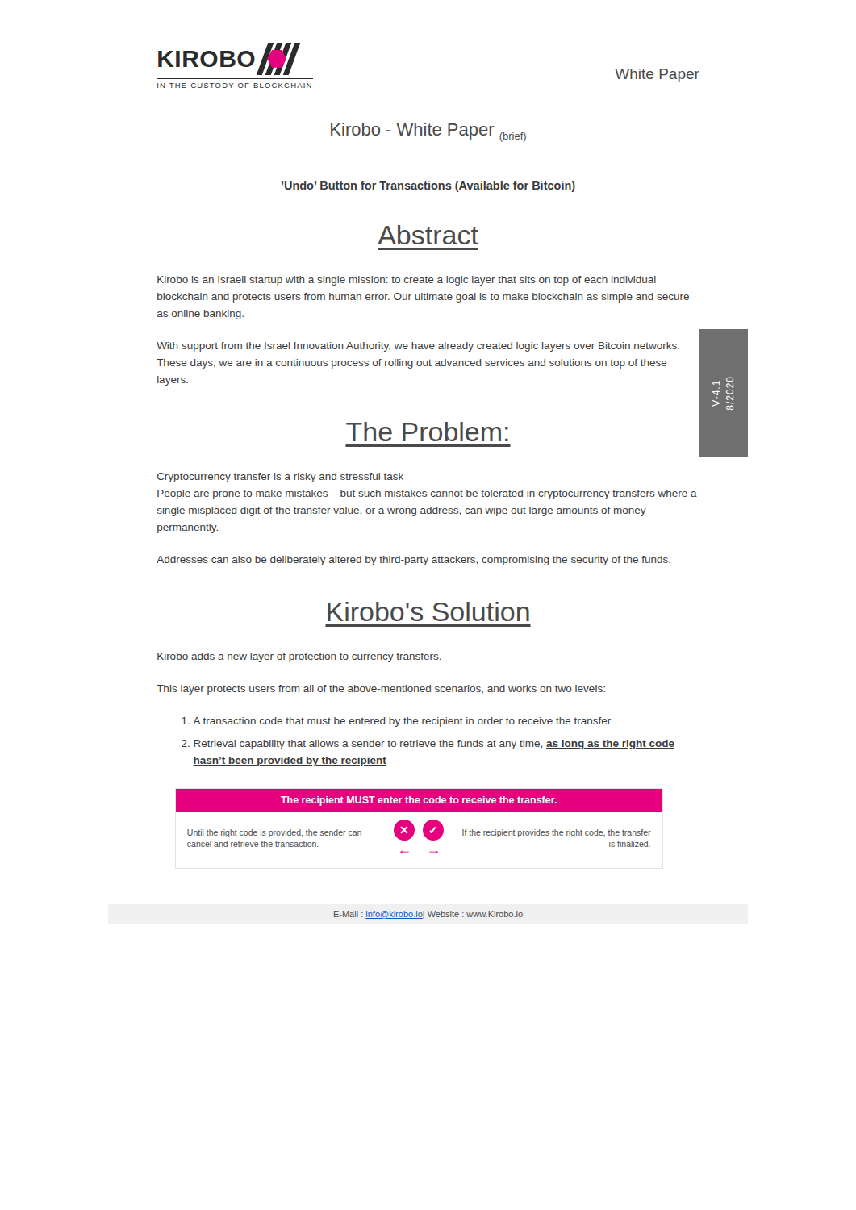KIROBO
In the custody of blockchain
White Paper
Kirobo - White Paper (brief)
’Undo’ Button for Transactions (Available for Bitcoin)
Abstract
Kirobo is an Israeli startup with a single mission: to create a logic layer that sits on top of each individual blockchain and protects users from human error. Our ultimate goal is to make blockchain as simple and secure as online banking.
With support from the Israel Innovation Authority, we have already created logic layers over Bitcoin networks. These days, we are in a continuous process of rolling out advanced services and solutions on top of these layers.
The Problem:
Cryptocurrency transfer is a risky and stressful task
People are prone to make mistakes – but such mistakes cannot be tolerated in cryptocurrency transfers where a single misplaced digit of the transfer value, or a wrong address, can wipe out large amounts of money permanently.
Addresses can also be deliberately altered by third-party attackers, compromising the security of the funds.
Kirobo's Solution
Kirobo adds a new layer of protection to currency transfers.
This layer protects users from all of the above-mentioned scenarios, and works on two levels:
A transaction code that must be entered by the recipient in order to receive the transfer
Retrieval capability that allows a sender to retrieve the funds at any time, as long as the right code hasn’t been provided by the recipient
The recipient MUST enter the code to receive the transfer.
Until the right code is provided, the sender can cancel and retrieve the transaction.
✕
←
✓
→
If the recipient provides the right code, the transfer is finalized.
V-4.1
8/2020
E-Mail : info@kirobo.io| Website : www.Kirobo.io